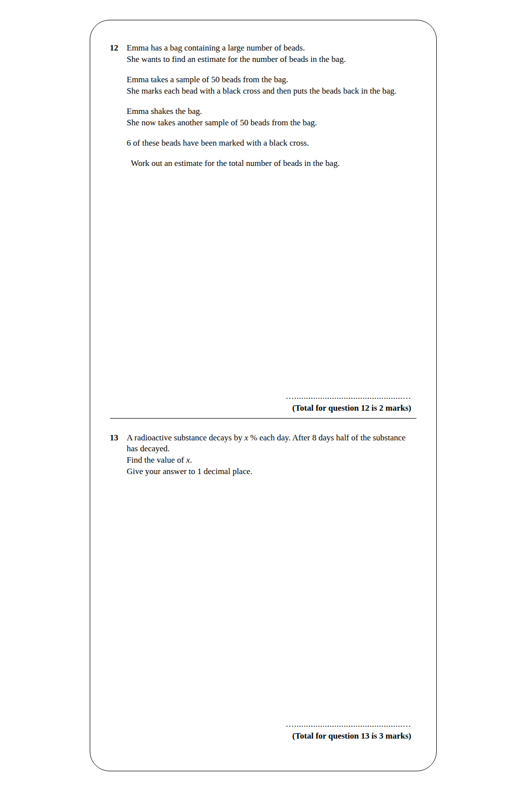12
Emma has a bag containing a large number of beads.
She wants to find an estimate for the number of beads in the bag.
Emma takes a sample of 50 beads from the bag.
She marks each bead with a black cross and then puts the beads back in the bag.
Emma shakes the bag.
She now takes another sample of 50 beads from the bag.
6 of these beads have been marked with a black cross.
Work out an estimate for the total number of beads in the bag.
…..............................................…
(Total for question 12 is 2 marks)
13
A radioactive substance decays by x % each day. After 8 days half of the substance has decayed.
Find the value of x.
Give your answer to 1 decimal place.
…..............................................…
(Total for question 13 is 3 marks)